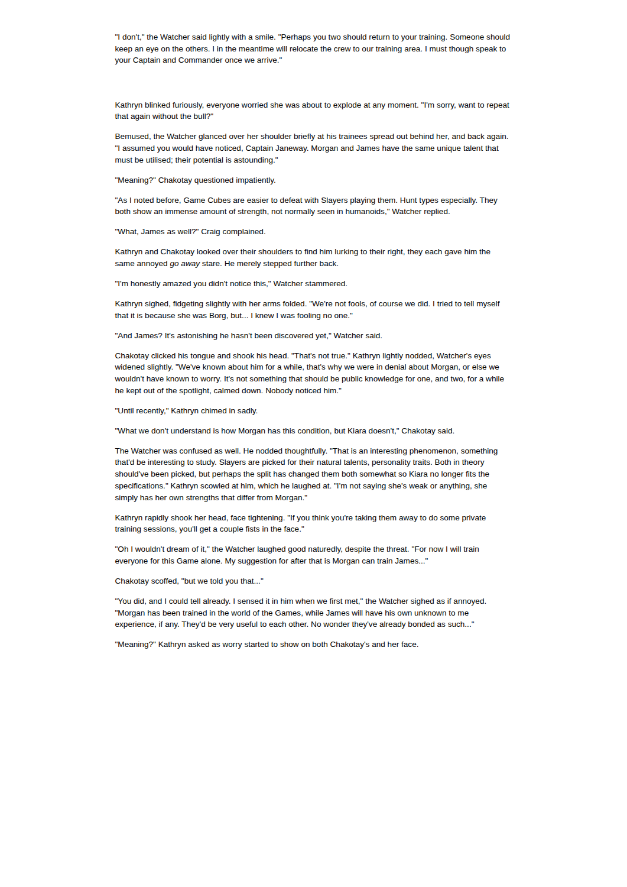"I don't," the Watcher said lightly with a smile. "Perhaps you two should return to your training. Someone should keep an eye on the others. I in the meantime will relocate the crew to our training area. I must though speak to your Captain and Commander once we arrive."
Kathryn blinked furiously, everyone worried she was about to explode at any moment. "I'm sorry, want to repeat that again without the bull?"
Bemused, the Watcher glanced over her shoulder briefly at his trainees spread out behind her, and back again. "I assumed you would have noticed, Captain Janeway. Morgan and James have the same unique talent that must be utilised; their potential is astounding."
"Meaning?" Chakotay questioned impatiently.
"As I noted before, Game Cubes are easier to defeat with Slayers playing them. Hunt types especially. They both show an immense amount of strength, not normally seen in humanoids," Watcher replied.
"What, James as well?" Craig complained.
Kathryn and Chakotay looked over their shoulders to find him lurking to their right, they each gave him the same annoyed go away stare. He merely stepped further back.
"I'm honestly amazed you didn't notice this," Watcher stammered.
Kathryn sighed, fidgeting slightly with her arms folded. "We're not fools, of course we did. I tried to tell myself that it is because she was Borg, but... I knew I was fooling no one."
"And James? It's astonishing he hasn't been discovered yet," Watcher said.
Chakotay clicked his tongue and shook his head. "That's not true." Kathryn lightly nodded, Watcher's eyes widened slightly. "We've known about him for a while, that's why we were in denial about Morgan, or else we wouldn't have known to worry. It's not something that should be public knowledge for one, and two, for a while he kept out of the spotlight, calmed down. Nobody noticed him."
"Until recently," Kathryn chimed in sadly.
"What we don't understand is how Morgan has this condition, but Kiara doesn't," Chakotay said.
The Watcher was confused as well. He nodded thoughtfully. "That is an interesting phenomenon, something that'd be interesting to study. Slayers are picked for their natural talents, personality traits. Both in theory should've been picked, but perhaps the split has changed them both somewhat so Kiara no longer fits the specifications." Kathryn scowled at him, which he laughed at. "I'm not saying she's weak or anything, she simply has her own strengths that differ from Morgan."
Kathryn rapidly shook her head, face tightening. "If you think you're taking them away to do some private training sessions, you'll get a couple fists in the face."
"Oh I wouldn't dream of it," the Watcher laughed good naturedly, despite the threat. "For now I will train everyone for this Game alone. My suggestion for after that is Morgan can train James..."
Chakotay scoffed, "but we told you that..."
"You did, and I could tell already. I sensed it in him when we first met," the Watcher sighed as if annoyed. "Morgan has been trained in the world of the Games, while James will have his own unknown to me experience, if any. They'd be very useful to each other. No wonder they've already bonded as such..."
"Meaning?" Kathryn asked as worry started to show on both Chakotay's and her face.